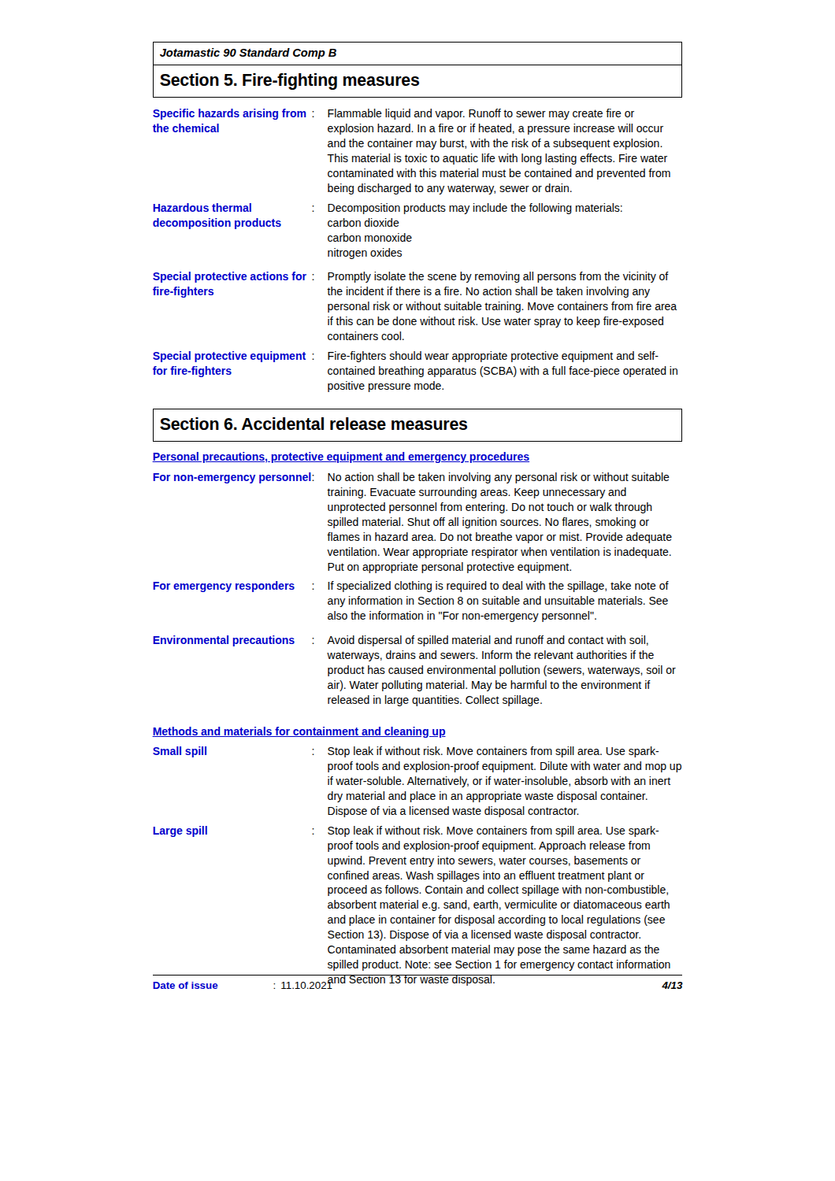Jotamastic 90 Standard Comp B
Section 5. Fire-fighting measures
| Specific hazards arising from the chemical | : | Flammable liquid and vapor. Runoff to sewer may create fire or explosion hazard. In a fire or if heated, a pressure increase will occur and the container may burst, with the risk of a subsequent explosion. This material is toxic to aquatic life with long lasting effects. Fire water contaminated with this material must be contained and prevented from being discharged to any waterway, sewer or drain. |
| Hazardous thermal decomposition products | : | Decomposition products may include the following materials: carbon dioxide carbon monoxide nitrogen oxides |
| Special protective actions for fire-fighters | : | Promptly isolate the scene by removing all persons from the vicinity of the incident if there is a fire. No action shall be taken involving any personal risk or without suitable training. Move containers from fire area if this can be done without risk. Use water spray to keep fire-exposed containers cool. |
| Special protective equipment for fire-fighters | : | Fire-fighters should wear appropriate protective equipment and self-contained breathing apparatus (SCBA) with a full face-piece operated in positive pressure mode. |
Section 6. Accidental release measures
Personal precautions, protective equipment and emergency procedures
| For non-emergency personnel | : | No action shall be taken involving any personal risk or without suitable training. Evacuate surrounding areas. Keep unnecessary and unprotected personnel from entering. Do not touch or walk through spilled material. Shut off all ignition sources. No flares, smoking or flames in hazard area. Do not breathe vapor or mist. Provide adequate ventilation. Wear appropriate respirator when ventilation is inadequate. Put on appropriate personal protective equipment. |
| For emergency responders | : | If specialized clothing is required to deal with the spillage, take note of any information in Section 8 on suitable and unsuitable materials. See also the information in "For non-emergency personnel". |
| Environmental precautions | : | Avoid dispersal of spilled material and runoff and contact with soil, waterways, drains and sewers. Inform the relevant authorities if the product has caused environmental pollution (sewers, waterways, soil or air). Water polluting material. May be harmful to the environment if released in large quantities. Collect spillage. |
Methods and materials for containment and cleaning up
| Small spill | : | Stop leak if without risk. Move containers from spill area. Use spark-proof tools and explosion-proof equipment. Dilute with water and mop up if water-soluble. Alternatively, or if water-insoluble, absorb with an inert dry material and place in an appropriate waste disposal container. Dispose of via a licensed waste disposal contractor. |
| Large spill | : | Stop leak if without risk. Move containers from spill area. Use spark-proof tools and explosion-proof equipment. Approach release from upwind. Prevent entry into sewers, water courses, basements or confined areas. Wash spillages into an effluent treatment plant or proceed as follows. Contain and collect spillage with non-combustible, absorbent material e.g. sand, earth, vermiculite or diatomaceous earth and place in container for disposal according to local regulations (see Section 13). Dispose of via a licensed waste disposal contractor. Contaminated absorbent material may pose the same hazard as the spilled product. Note: see Section 1 for emergency contact information and Section 13 for waste disposal. |
Date of issue : 11.10.2021
4/13